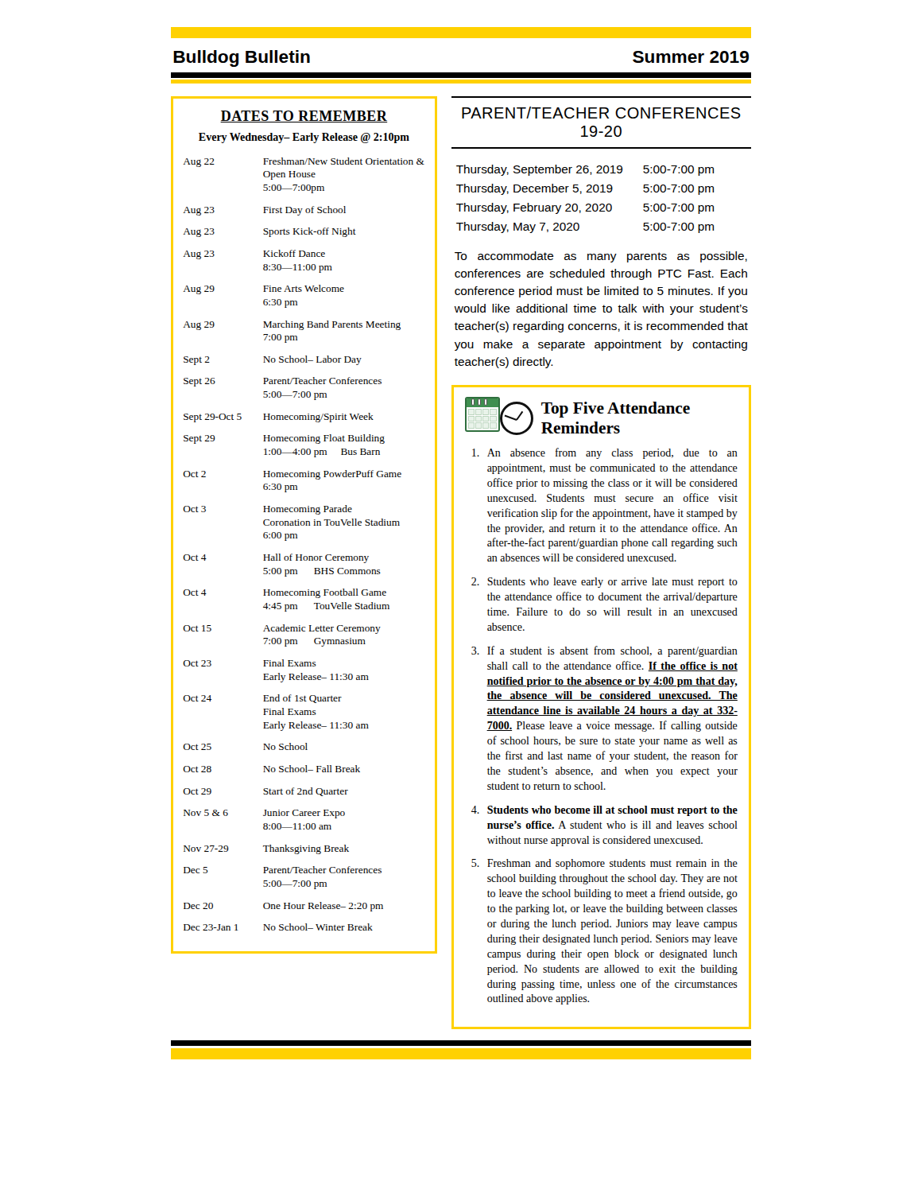Bulldog Bulletin
Summer 2019
DATES TO REMEMBER
Every Wednesday– Early Release @ 2:10pm
| Aug 22 | Freshman/New Student Orientation & Open House 5:00—7:00pm |
| Aug 23 | First Day of School |
| Aug 23 | Sports Kick-off Night |
| Aug 23 | Kickoff Dance 8:30—11:00 pm |
| Aug 29 | Fine Arts Welcome 6:30 pm |
| Aug 29 | Marching Band Parents Meeting 7:00 pm |
| Sept 2 | No School– Labor Day |
| Sept 26 | Parent/Teacher Conferences 5:00—7:00 pm |
| Sept 29-Oct 5 | Homecoming/Spirit Week |
| Sept 29 | Homecoming Float Building 1:00—4:00 pm Bus Barn |
| Oct 2 | Homecoming PowderPuff Game 6:30 pm |
| Oct 3 | Homecoming Parade Coronation in TouVelle Stadium 6:00 pm |
| Oct 4 | Hall of Honor Ceremony 5:00 pm BHS Commons |
| Oct 4 | Homecoming Football Game 4:45 pm TouVelle Stadium |
| Oct 15 | Academic Letter Ceremony 7:00 pm Gymnasium |
| Oct 23 | Final Exams Early Release– 11:30 am |
| Oct 24 | End of 1st Quarter Final Exams Early Release– 11:30 am |
| Oct 25 | No School |
| Oct 28 | No School– Fall Break |
| Oct 29 | Start of 2nd Quarter |
| Nov 5 & 6 | Junior Career Expo 8:00—11:00 am |
| Nov 27-29 | Thanksgiving Break |
| Dec 5 | Parent/Teacher Conferences 5:00—7:00 pm |
| Dec 20 | One Hour Release– 2:20 pm |
| Dec 23-Jan 1 | No School– Winter Break |
PARENT/TEACHER CONFERENCES 19-20
Thursday, September 26, 20195:00-7:00 pm
Thursday, December 5, 20195:00-7:00 pm
Thursday, February 20, 20205:00-7:00 pm
Thursday, May 7, 20205:00-7:00 pm
To accommodate as many parents as possible, conferences are scheduled through PTC Fast. Each conference period must be limited to 5 minutes. If you would like additional time to talk with your student’s teacher(s) regarding concerns, it is recommended that you make a separate appointment by contacting teacher(s) directly.
Top Five Attendance Reminders
An absence from any class period, due to an appointment, must be communicated to the attendance office prior to missing the class or it will be considered unexcused. Students must secure an office visit verification slip for the appointment, have it stamped by the provider, and return it to the attendance office. An after-the-fact parent/guardian phone call regarding such an absences will be considered unexcused.
Students who leave early or arrive late must report to the attendance office to document the arrival/departure time. Failure to do so will result in an unexcused absence.
If a student is absent from school, a parent/guardian shall call to the attendance office. If the office is not notified prior to the absence or by 4:00 pm that day, the absence will be considered unexcused. The attendance line is available 24 hours a day at 332-7000. Please leave a voice message. If calling outside of school hours, be sure to state your name as well as the first and last name of your student, the reason for the student’s absence, and when you expect your student to return to school.
Students who become ill at school must report to the nurse’s office. A student who is ill and leaves school without nurse approval is considered unexcused.
Freshman and sophomore students must remain in the school building throughout the school day. They are not to leave the school building to meet a friend outside, go to the parking lot, or leave the building between classes or during the lunch period. Juniors may leave campus during their designated lunch period. Seniors may leave campus during their open block or designated lunch period. No students are allowed to exit the building during passing time, unless one of the circumstances outlined above applies.